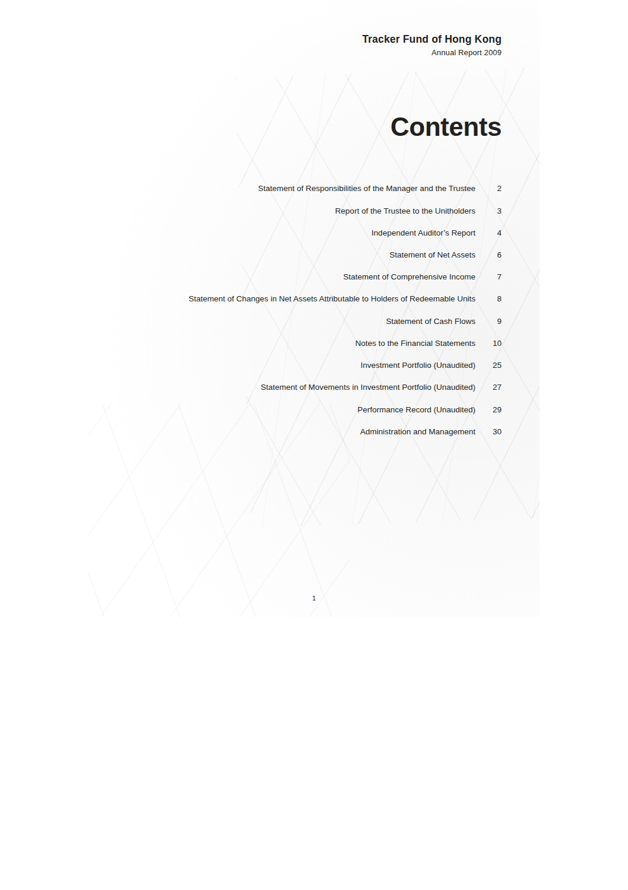Tracker Fund of Hong Kong
Annual Report 2009
Contents
Statement of Responsibilities of the Manager and the Trustee 2
Report of the Trustee to the Unitholders 3
Independent Auditor’s Report 4
Statement of Net Assets 6
Statement of Comprehensive Income 7
Statement of Changes in Net Assets Attributable to Holders of Redeemable Units 8
Statement of Cash Flows 9
Notes to the Financial Statements 10
Investment Portfolio (Unaudited) 25
Statement of Movements in Investment Portfolio (Unaudited) 27
Performance Record (Unaudited) 29
Administration and Management 30
1